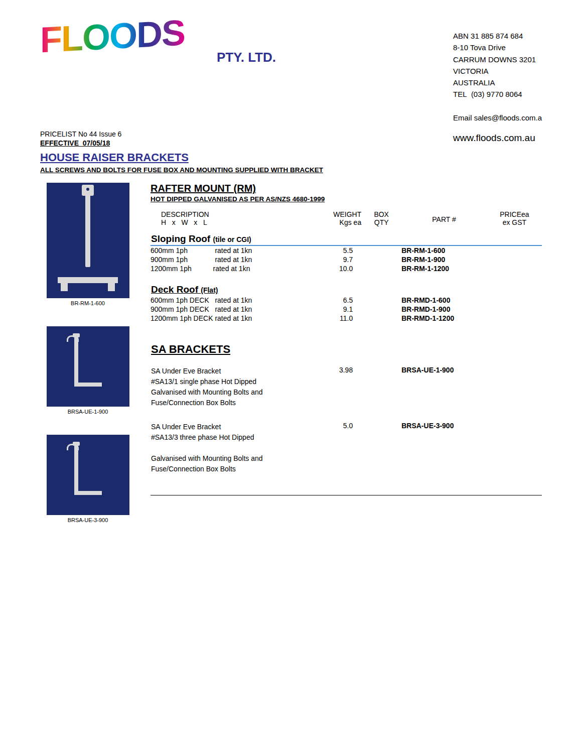FLOODS
PTY. LTD.
ABN 31 885 874 684
8-10 Tova Drive
CARRUM DOWNS 3201
VICTORIA
AUSTRALIA
TEL (03) 9770 8064
Email sales@floods.com.a
www.floods.com.au
PRICELIST No 44 Issue 6
EFFECTIVE 07/05/18
HOUSE RAISER BRACKETS
ALL SCREWS AND BOLTS FOR FUSE BOX AND MOUNTING SUPPLIED WITH BRACKET
BR-RM-1-600
BRSA-UE-1-900
BRSA-UE-3-900
RAFTER MOUNT (RM)
HOT DIPPED GALVANISED AS PER AS/NZS 4680-1999
| DESCRIPTION H x W x L | WEIGHT Kgs ea | BOX QTY | PART # | PRICEea ex GST |
| --- | --- | --- | --- | --- |
| Sloping Roof (tile or CGI) |
| 600mm 1ph rated at 1kn | 5.5 | | BR-RM-1-600 | |
| 900mm 1ph rated at 1kn | 9.7 | | BR-RM-1-900 | |
| 1200mm 1ph rated at 1kn | 10.0 | | BR-RM-1-1200 | |
| Deck Roof (Flat) |
| 600mm 1ph DECK rated at 1kn | 6.5 | | BR-RMD-1-600 | |
| 900mm 1ph DECK rated at 1kn | 9.1 | | BR-RMD-1-900 | |
| 1200mm 1ph DECK rated at 1kn | 11.0 | | BR-RMD-1-1200 | |
| SA BRACKETS |
| SA Under Eve Bracket #SA13/1 single phase Hot Dipped Galvanised with Mounting Bolts and Fuse/Connection Box Bolts | 3.98 | | BRSA-UE-1-900 | |
| SA Under Eve Bracket #SA13/3 three phase Hot Dipped Galvanised with Mounting Bolts and Fuse/Connection Box Bolts | 5.0 | | BRSA-UE-3-900 | |